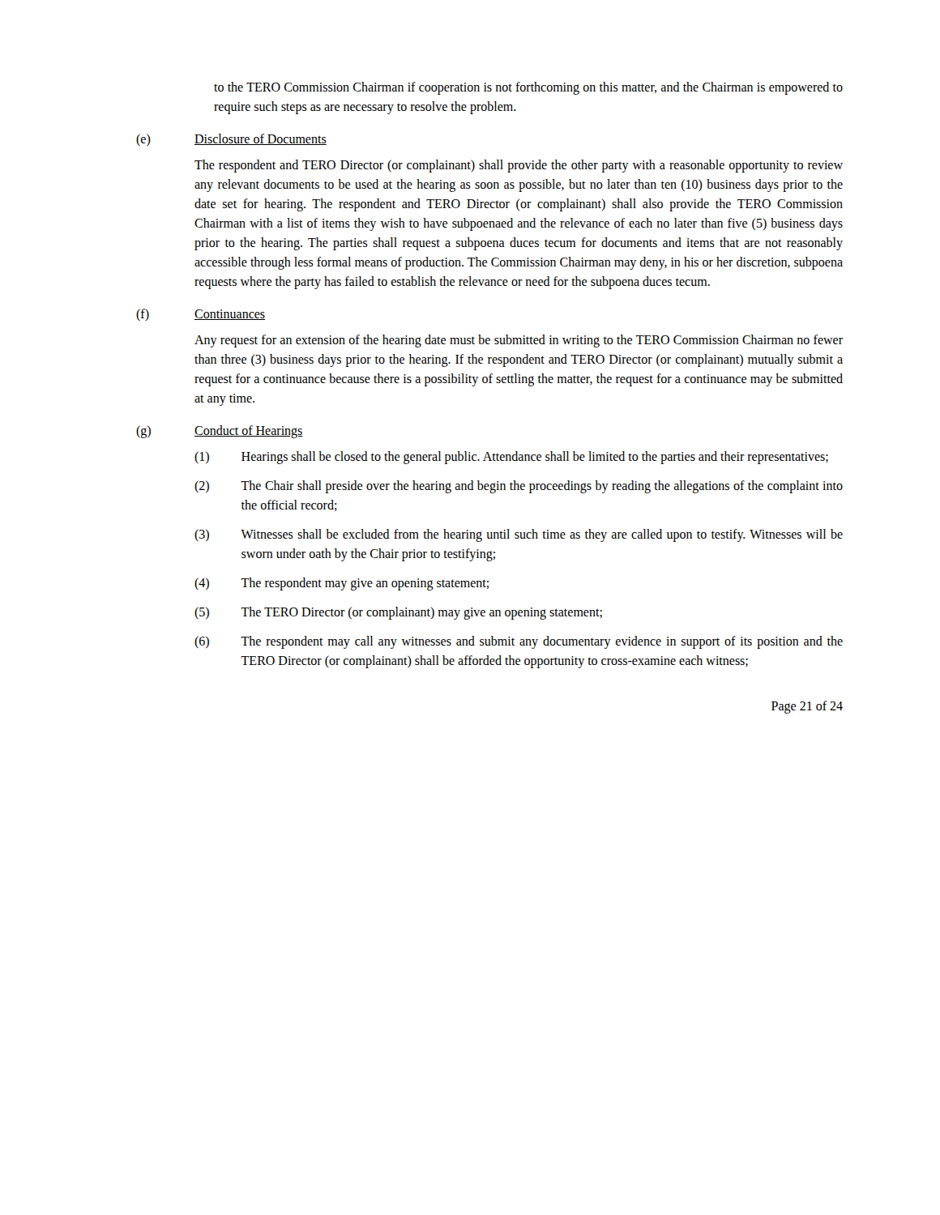to the TERO Commission Chairman if cooperation is not forthcoming on this matter, and the Chairman is empowered to require such steps as are necessary to resolve the problem.
(e) Disclosure of Documents
The respondent and TERO Director (or complainant) shall provide the other party with a reasonable opportunity to review any relevant documents to be used at the hearing as soon as possible, but no later than ten (10) business days prior to the date set for hearing. The respondent and TERO Director (or complainant) shall also provide the TERO Commission Chairman with a list of items they wish to have subpoenaed and the relevance of each no later than five (5) business days prior to the hearing. The parties shall request a subpoena duces tecum for documents and items that are not reasonably accessible through less formal means of production. The Commission Chairman may deny, in his or her discretion, subpoena requests where the party has failed to establish the relevance or need for the subpoena duces tecum.
(f) Continuances
Any request for an extension of the hearing date must be submitted in writing to the TERO Commission Chairman no fewer than three (3) business days prior to the hearing. If the respondent and TERO Director (or complainant) mutually submit a request for a continuance because there is a possibility of settling the matter, the request for a continuance may be submitted at any time.
(g) Conduct of Hearings
(1) Hearings shall be closed to the general public. Attendance shall be limited to the parties and their representatives;
(2) The Chair shall preside over the hearing and begin the proceedings by reading the allegations of the complaint into the official record;
(3) Witnesses shall be excluded from the hearing until such time as they are called upon to testify. Witnesses will be sworn under oath by the Chair prior to testifying;
(4) The respondent may give an opening statement;
(5) The TERO Director (or complainant) may give an opening statement;
(6) The respondent may call any witnesses and submit any documentary evidence in support of its position and the TERO Director (or complainant) shall be afforded the opportunity to cross-examine each witness;
Page 21 of 24